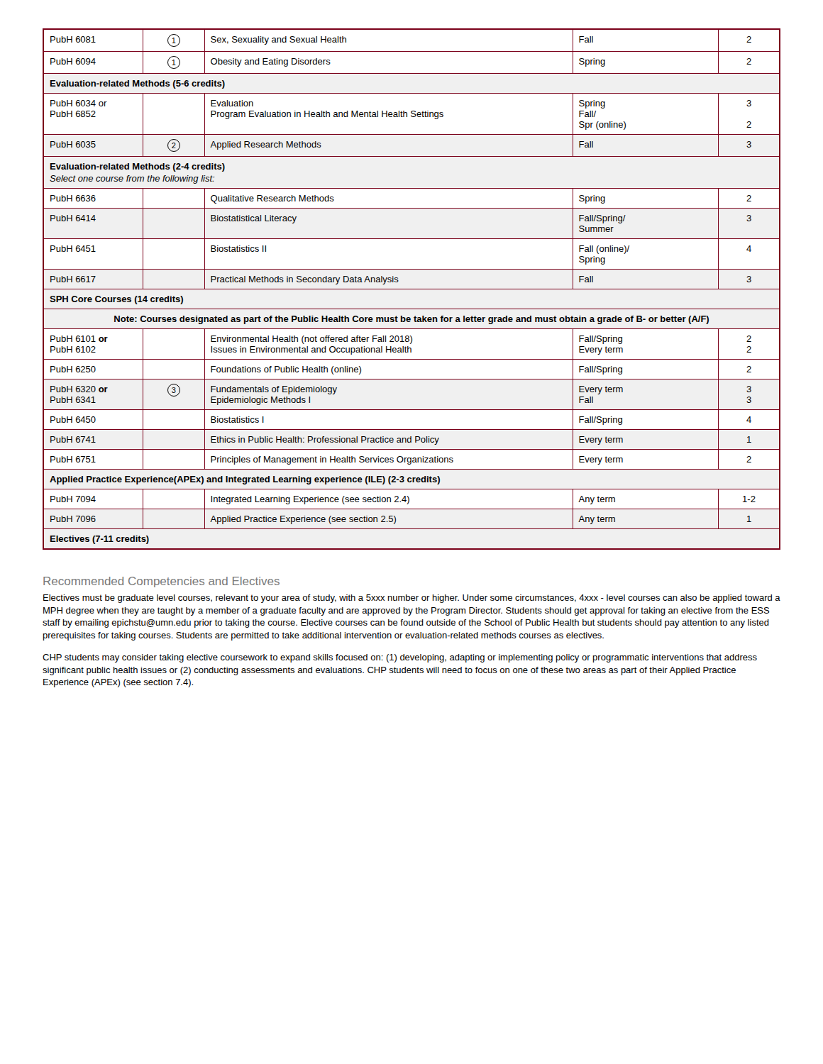| PubH 6081 | 1 | Sex, Sexuality and Sexual Health | Fall | 2 |
| PubH 6094 | 1 | Obesity and Eating Disorders | Spring | 2 |
| Evaluation-related Methods (5-6 credits) |
| PubH 6034 or PubH 6852 | | Evaluation Program Evaluation in Health and Mental Health Settings | Spring Fall/ Spr (online) | 3 2 |
| PubH 6035 | 2 | Applied Research Methods | Fall | 3 |
| Evaluation-related Methods (2-4 credits) Select one course from the following list: |
| PubH 6636 | | Qualitative Research Methods | Spring | 2 |
| PubH 6414 | | Biostatistical Literacy | Fall/Spring/ Summer | 3 |
| PubH 6451 | | Biostatistics II | Fall (online)/ Spring | 4 |
| PubH 6617 | | Practical Methods in Secondary Data Analysis | Fall | 3 |
| SPH Core Courses (14 credits) |
| Note: Courses designated as part of the Public Health Core must be taken for a letter grade and must obtain a grade of B- or better (A/F) |
| PubH 6101 or PubH 6102 | | Environmental Health (not offered after Fall 2018) Issues in Environmental and Occupational Health | Fall/Spring Every term | 2 2 |
| PubH 6250 | | Foundations of Public Health (online) | Fall/Spring | 2 |
| PubH 6320 or PubH 6341 | 3 | Fundamentals of Epidemiology Epidemiologic Methods I | Every term Fall | 3 3 |
| PubH 6450 | | Biostatistics I | Fall/Spring | 4 |
| PubH 6741 | | Ethics in Public Health: Professional Practice and Policy | Every term | 1 |
| PubH 6751 | | Principles of Management in Health Services Organizations | Every term | 2 |
| Applied Practice Experience(APEx) and Integrated Learning experience (ILE) (2-3 credits) |
| PubH 7094 | | Integrated Learning Experience (see section 2.4) | Any term | 1-2 |
| PubH 7096 | | Applied Practice Experience (see section 2.5) | Any term | 1 |
| Electives (7-11 credits) |
Recommended Competencies and Electives
Electives must be graduate level courses, relevant to your area of study, with a 5xxx number or higher. Under some circumstances, 4xxx - level courses can also be applied toward a MPH degree when they are taught by a member of a graduate faculty and are approved by the Program Director. Students should get approval for taking an elective from the ESS staff by emailing epichstu@umn.edu prior to taking the course. Elective courses can be found outside of the School of Public Health but students should pay attention to any listed prerequisites for taking courses. Students are permitted to take additional intervention or evaluation-related methods courses as electives.
CHP students may consider taking elective coursework to expand skills focused on: (1) developing, adapting or implementing policy or programmatic interventions that address significant public health issues or (2) conducting assessments and evaluations. CHP students will need to focus on one of these two areas as part of their Applied Practice Experience (APEx) (see section 7.4).